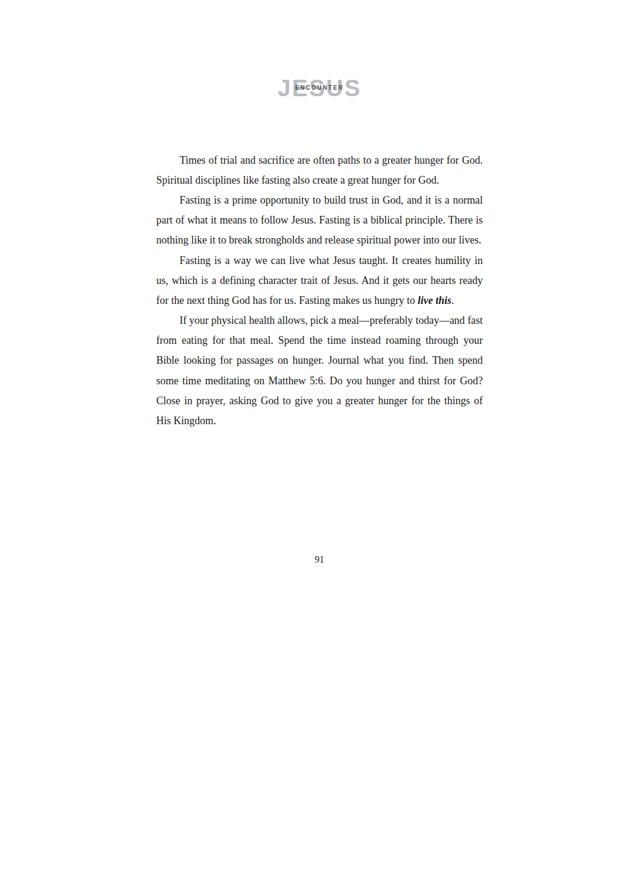JESUS ENCOUNTER
Times of trial and sacrifice are often paths to a greater hunger for God. Spiritual disciplines like fasting also create a great hunger for God.
Fasting is a prime opportunity to build trust in God, and it is a normal part of what it means to follow Jesus. Fasting is a biblical principle. There is nothing like it to break strongholds and release spiritual power into our lives.
Fasting is a way we can live what Jesus taught. It creates humility in us, which is a defining character trait of Jesus. And it gets our hearts ready for the next thing God has for us. Fasting makes us hungry to live this.
If your physical health allows, pick a meal—preferably today—and fast from eating for that meal. Spend the time instead roaming through your Bible looking for passages on hunger. Journal what you find. Then spend some time meditating on Matthew 5:6. Do you hunger and thirst for God? Close in prayer, asking God to give you a greater hunger for the things of His Kingdom.
91